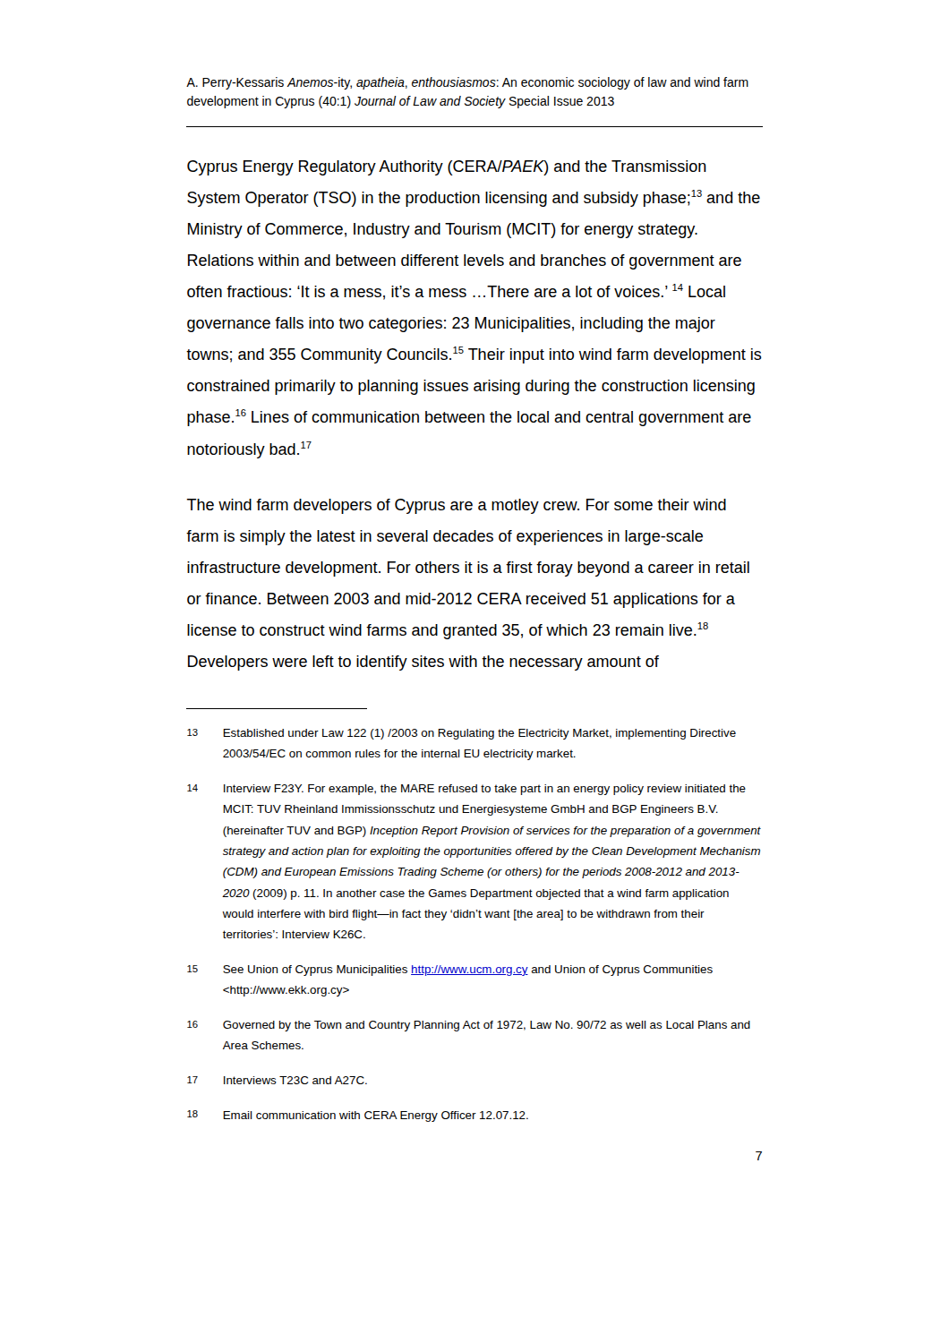A. Perry-Kessaris Anemos-ity, apatheia, enthousiasmos: An economic sociology of law and wind farm development in Cyprus (40:1) Journal of Law and Society Special Issue 2013
Cyprus Energy Regulatory Authority (CERA/PAEK) and the Transmission System Operator (TSO) in the production licensing and subsidy phase;13 and the Ministry of Commerce, Industry and Tourism (MCIT) for energy strategy. Relations within and between different levels and branches of government are often fractious: ‘It is a mess, it’s a mess …There are a lot of voices.’ 14 Local governance falls into two categories: 23 Municipalities, including the major towns; and 355 Community Councils.15 Their input into wind farm development is constrained primarily to planning issues arising during the construction licensing phase.16 Lines of communication between the local and central government are notoriously bad.17
The wind farm developers of Cyprus are a motley crew. For some their wind farm is simply the latest in several decades of experiences in large-scale infrastructure development. For others it is a first foray beyond a career in retail or finance. Between 2003 and mid-2012 CERA received 51 applications for a license to construct wind farms and granted 35, of which 23 remain live.18 Developers were left to identify sites with the necessary amount of
13
Established under Law 122 (1) /2003 on Regulating the Electricity Market, implementing Directive 2003/54/EC on common rules for the internal EU electricity market.
14
Interview F23Y. For example, the MARE refused to take part in an energy policy review initiated the MCIT: TUV Rheinland Immissionsschutz und Energiesysteme GmbH and BGP Engineers B.V. (hereinafter TUV and BGP) Inception Report Provision of services for the preparation of a government strategy and action plan for exploiting the opportunities offered by the Clean Development Mechanism (CDM) and European Emissions Trading Scheme (or others) for the periods 2008-2012 and 2013-2020 (2009) p. 11. In another case the Games Department objected that a wind farm application would interfere with bird flight—in fact they ‘didn’t want [the area] to be withdrawn from their territories’: Interview K26C.
15
See Union of Cyprus Municipalities http://www.ucm.org.cy and Union of Cyprus Communities <http://www.ekk.org.cy>
16
Governed by the Town and Country Planning Act of 1972, Law No. 90/72 as well as Local Plans and Area Schemes.
17
Interviews T23C and A27C.
18
Email communication with CERA Energy Officer 12.07.12.
7